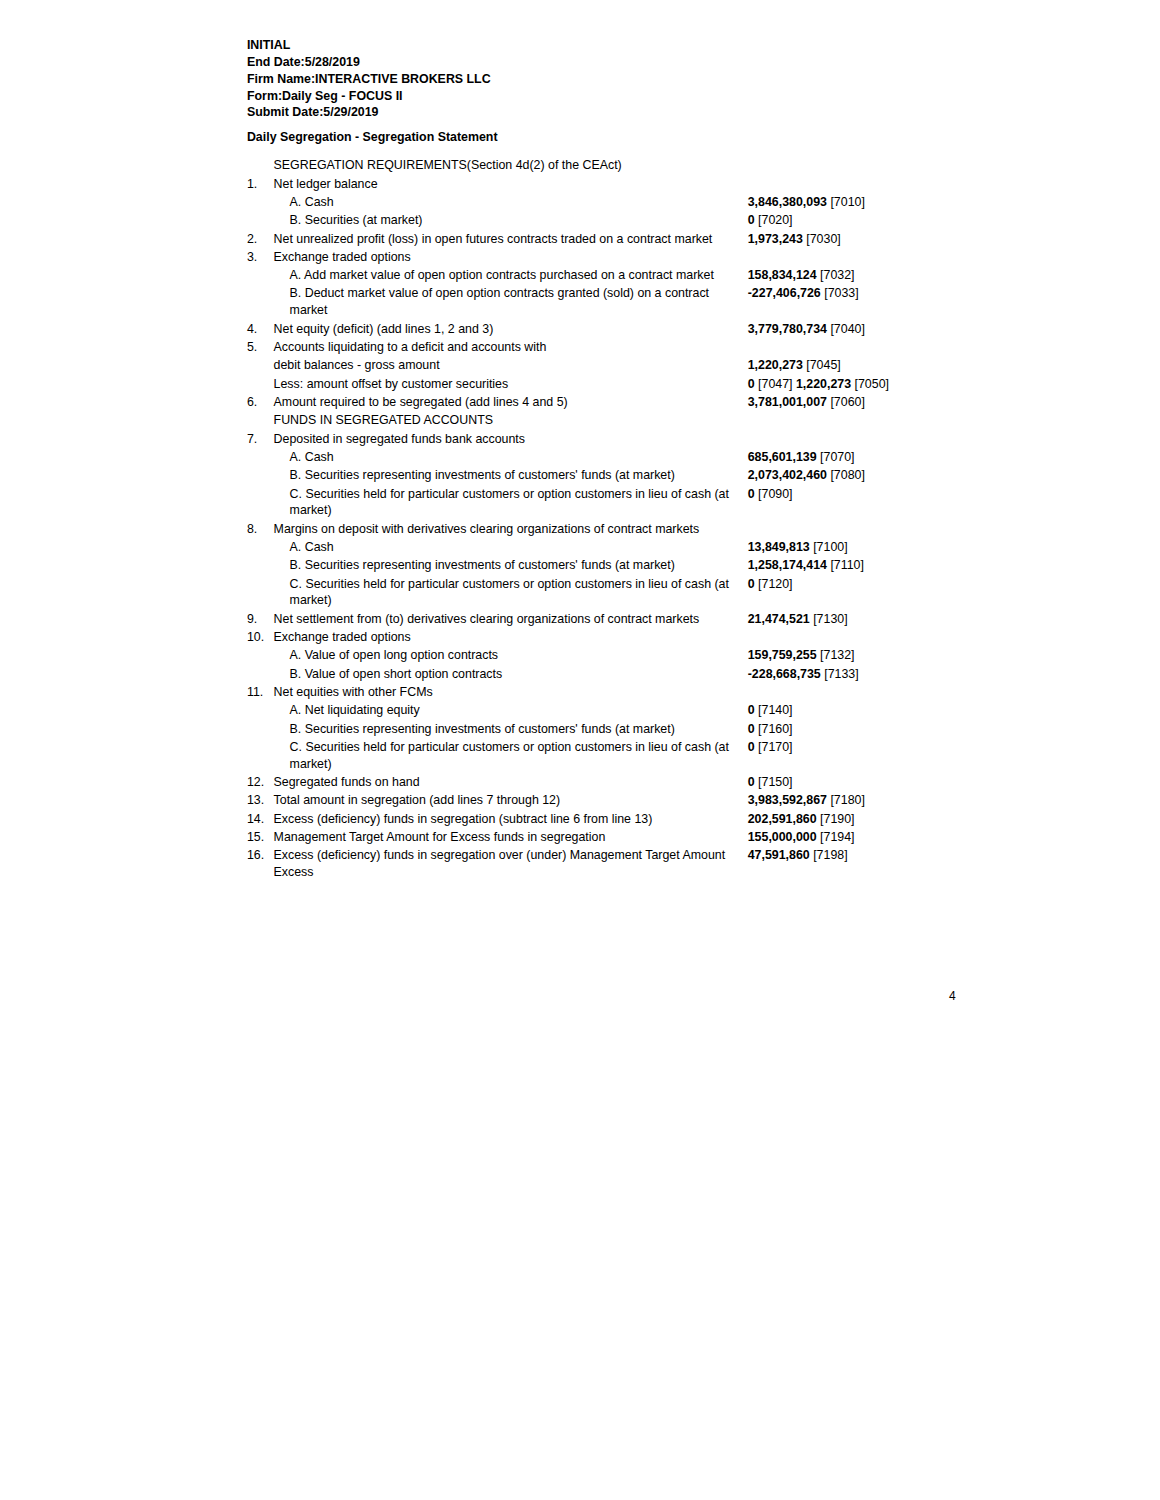INITIAL
End Date:5/28/2019
Firm Name:INTERACTIVE BROKERS LLC
Form:Daily Seg - FOCUS II
Submit Date:5/29/2019
Daily Segregation - Segregation Statement
| | SEGREGATION REQUIREMENTS(Section 4d(2) of the CEAct) | |
| 1. | Net ledger balance | |
| | A. Cash | 3,846,380,093 [7010] |
| | B. Securities (at market) | 0 [7020] |
| 2. | Net unrealized profit (loss) in open futures contracts traded on a contract market | 1,973,243 [7030] |
| 3. | Exchange traded options | |
| | A. Add market value of open option contracts purchased on a contract market | 158,834,124 [7032] |
| | B. Deduct market value of open option contracts granted (sold) on a contract market | -227,406,726 [7033] |
| 4. | Net equity (deficit) (add lines 1, 2 and 3) | 3,779,780,734 [7040] |
| 5. | Accounts liquidating to a deficit and accounts with | |
| | debit balances - gross amount | 1,220,273 [7045] |
| | Less: amount offset by customer securities | 0 [7047] 1,220,273 [7050] |
| 6. | Amount required to be segregated (add lines 4 and 5) | 3,781,001,007 [7060] |
| | FUNDS IN SEGREGATED ACCOUNTS | |
| 7. | Deposited in segregated funds bank accounts | |
| | A. Cash | 685,601,139 [7070] |
| | B. Securities representing investments of customers' funds (at market) | 2,073,402,460 [7080] |
| | C. Securities held for particular customers or option customers in lieu of cash (at market) | 0 [7090] |
| 8. | Margins on deposit with derivatives clearing organizations of contract markets | |
| | A. Cash | 13,849,813 [7100] |
| | B. Securities representing investments of customers' funds (at market) | 1,258,174,414 [7110] |
| | C. Securities held for particular customers or option customers in lieu of cash (at market) | 0 [7120] |
| 9. | Net settlement from (to) derivatives clearing organizations of contract markets | 21,474,521 [7130] |
| 10. | Exchange traded options | |
| | A. Value of open long option contracts | 159,759,255 [7132] |
| | B. Value of open short option contracts | -228,668,735 [7133] |
| 11. | Net equities with other FCMs | |
| | A. Net liquidating equity | 0 [7140] |
| | B. Securities representing investments of customers' funds (at market) | 0 [7160] |
| | C. Securities held for particular customers or option customers in lieu of cash (at market) | 0 [7170] |
| 12. | Segregated funds on hand | 0 [7150] |
| 13. | Total amount in segregation (add lines 7 through 12) | 3,983,592,867 [7180] |
| 14. | Excess (deficiency) funds in segregation (subtract line 6 from line 13) | 202,591,860 [7190] |
| 15. | Management Target Amount for Excess funds in segregation | 155,000,000 [7194] |
| 16. | Excess (deficiency) funds in segregation over (under) Management Target Amount Excess | 47,591,860 [7198] |
4